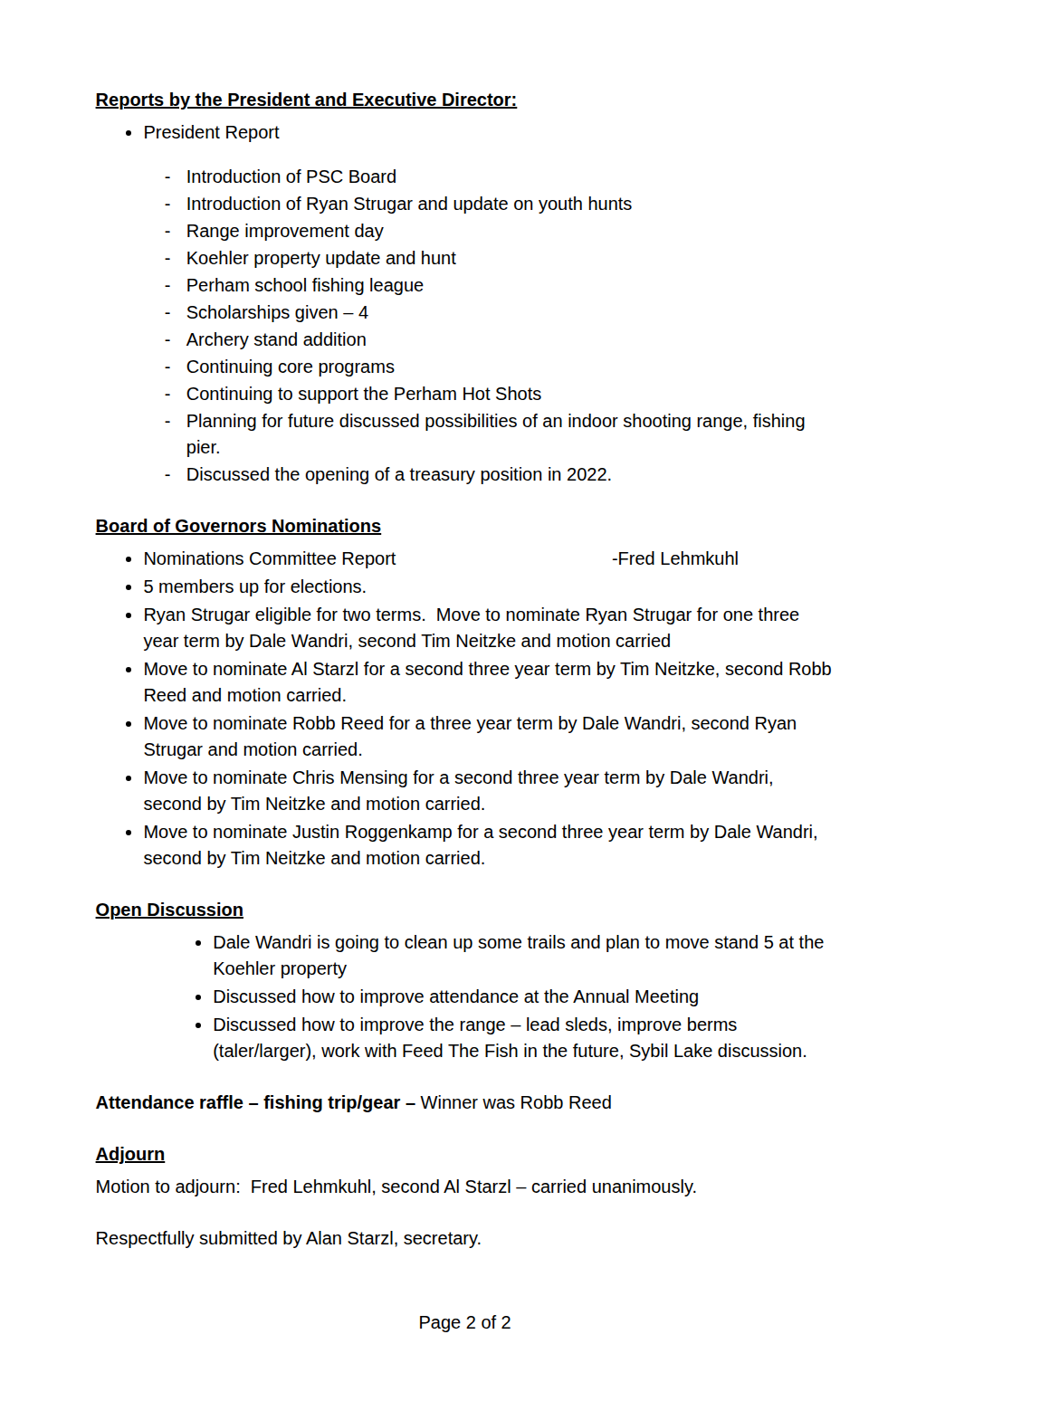Reports by the President and Executive Director:
President Report
Introduction of PSC Board
Introduction of Ryan Strugar and update on youth hunts
Range improvement day
Koehler property update and hunt
Perham school fishing league
Scholarships given – 4
Archery stand addition
Continuing core programs
Continuing to support the Perham Hot Shots
Planning for future discussed possibilities of an indoor shooting range, fishing pier.
Discussed the opening of a treasury position in 2022.
Board of Governors Nominations
Nominations Committee Report -Fred Lehmkuhl
5 members up for elections.
Ryan Strugar eligible for two terms. Move to nominate Ryan Strugar for one three year term by Dale Wandri, second Tim Neitzke and motion carried
Move to nominate Al Starzl for a second three year term by Tim Neitzke, second Robb Reed and motion carried.
Move to nominate Robb Reed for a three year term by Dale Wandri, second Ryan Strugar and motion carried.
Move to nominate Chris Mensing for a second three year term by Dale Wandri, second by Tim Neitzke and motion carried.
Move to nominate Justin Roggenkamp for a second three year term by Dale Wandri, second by Tim Neitzke and motion carried.
Open Discussion
Dale Wandri is going to clean up some trails and plan to move stand 5 at the Koehler property
Discussed how to improve attendance at the Annual Meeting
Discussed how to improve the range – lead sleds, improve berms (taler/larger), work with Feed The Fish in the future, Sybil Lake discussion.
Attendance raffle – fishing trip/gear – Winner was Robb Reed
Adjourn
Motion to adjourn: Fred Lehmkuhl, second Al Starzl – carried unanimously.
Respectfully submitted by Alan Starzl, secretary.
Page 2 of 2